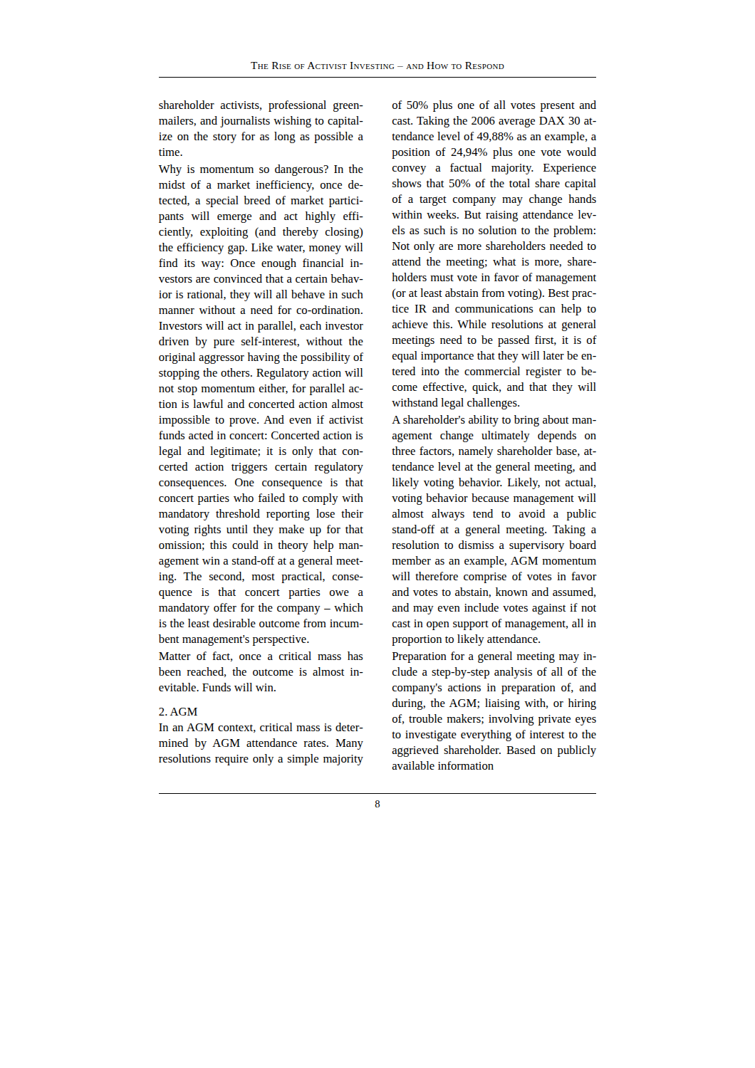The Rise of Activist Investing – and How to Respond
shareholder activists, professional greenmailers, and journalists wishing to capitalize on the story for as long as possible a time.
Why is momentum so dangerous? In the midst of a market inefficiency, once detected, a special breed of market participants will emerge and act highly efficiently, exploiting (and thereby closing) the efficiency gap. Like water, money will find its way: Once enough financial investors are convinced that a certain behavior is rational, they will all behave in such manner without a need for co-ordination. Investors will act in parallel, each investor driven by pure self-interest, without the original aggressor having the possibility of stopping the others. Regulatory action will not stop momentum either, for parallel action is lawful and concerted action almost impossible to prove. And even if activist funds acted in concert: Concerted action is legal and legitimate; it is only that concerted action triggers certain regulatory consequences. One consequence is that concert parties who failed to comply with mandatory threshold reporting lose their voting rights until they make up for that omission; this could in theory help management win a stand-off at a general meeting. The second, most practical, consequence is that concert parties owe a mandatory offer for the company – which is the least desirable outcome from incumbent management's perspective.
Matter of fact, once a critical mass has been reached, the outcome is almost inevitable. Funds will win.
2. AGM
In an AGM context, critical mass is determined by AGM attendance rates. Many resolutions require only a simple majority of 50% plus one of all votes present and cast. Taking the 2006 average DAX 30 attendance level of 49,88% as an example, a position of 24,94% plus one vote would convey a factual majority. Experience shows that 50% of the total share capital of a target company may change hands within weeks. But raising attendance levels as such is no solution to the problem: Not only are more shareholders needed to attend the meeting; what is more, shareholders must vote in favor of management (or at least abstain from voting). Best practice IR and communications can help to achieve this. While resolutions at general meetings need to be passed first, it is of equal importance that they will later be entered into the commercial register to become effective, quick, and that they will withstand legal challenges.
A shareholder's ability to bring about management change ultimately depends on three factors, namely shareholder base, attendance level at the general meeting, and likely voting behavior. Likely, not actual, voting behavior because management will almost always tend to avoid a public stand-off at a general meeting. Taking a resolution to dismiss a supervisory board member as an example, AGM momentum will therefore comprise of votes in favor and votes to abstain, known and assumed, and may even include votes against if not cast in open support of management, all in proportion to likely attendance.
Preparation for a general meeting may include a step-by-step analysis of all of the company's actions in preparation of, and during, the AGM; liaising with, or hiring of, trouble makers; involving private eyes to investigate everything of interest to the aggrieved shareholder. Based on publicly available information
8